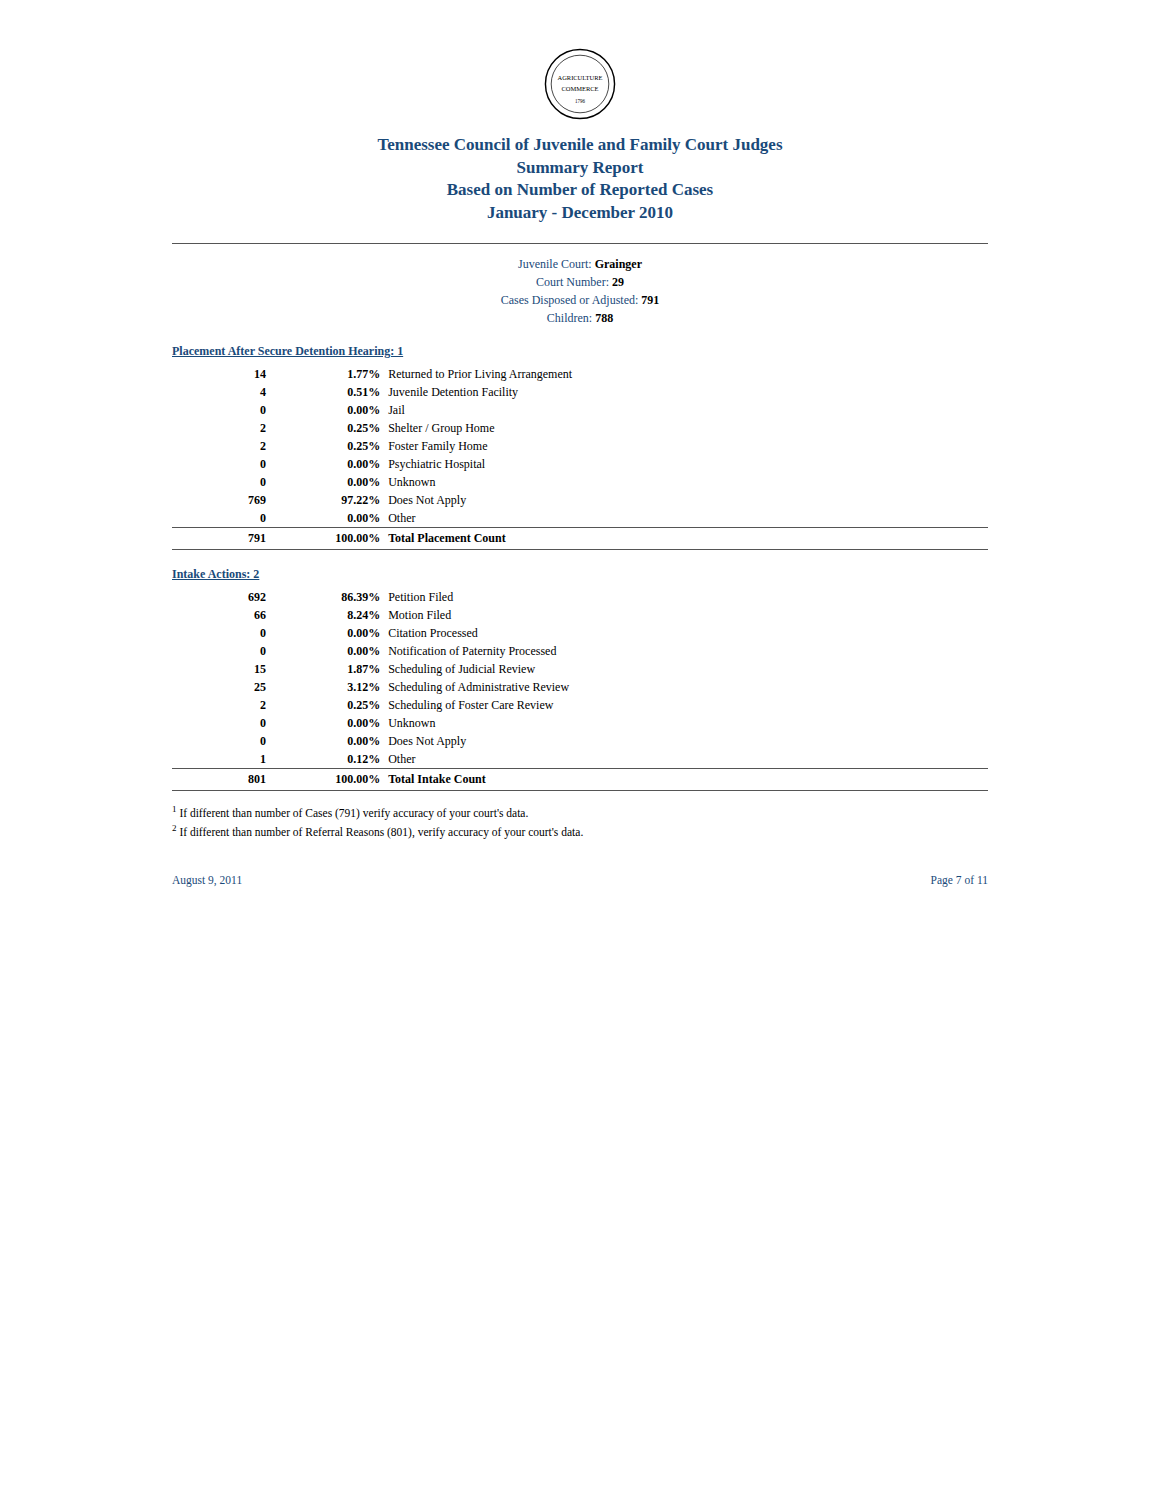Tennessee Council of Juvenile and Family Court Judges
Summary Report
Based on Number of Reported Cases
January - December 2010
Juvenile Court: Grainger
Court Number: 29
Cases Disposed or Adjusted: 791
Children: 788
Placement After Secure Detention Hearing: 1
| 14 | 1.77% | Returned to Prior Living Arrangement |
| 4 | 0.51% | Juvenile Detention Facility |
| 0 | 0.00% | Jail |
| 2 | 0.25% | Shelter / Group Home |
| 2 | 0.25% | Foster Family Home |
| 0 | 0.00% | Psychiatric Hospital |
| 0 | 0.00% | Unknown |
| 769 | 97.22% | Does Not Apply |
| 0 | 0.00% | Other |
| 791 | 100.00% | Total Placement Count |
Intake Actions: 2
| 692 | 86.39% | Petition Filed |
| 66 | 8.24% | Motion Filed |
| 0 | 0.00% | Citation Processed |
| 0 | 0.00% | Notification of Paternity Processed |
| 15 | 1.87% | Scheduling of Judicial Review |
| 25 | 3.12% | Scheduling of Administrative Review |
| 2 | 0.25% | Scheduling of Foster Care Review |
| 0 | 0.00% | Unknown |
| 0 | 0.00% | Does Not Apply |
| 1 | 0.12% | Other |
| 801 | 100.00% | Total Intake Count |
1 If different than number of Cases (791) verify accuracy of your court's data.
2 If different than number of Referral Reasons (801), verify accuracy of your court's data.
August 9, 2011 Page 7 of 11